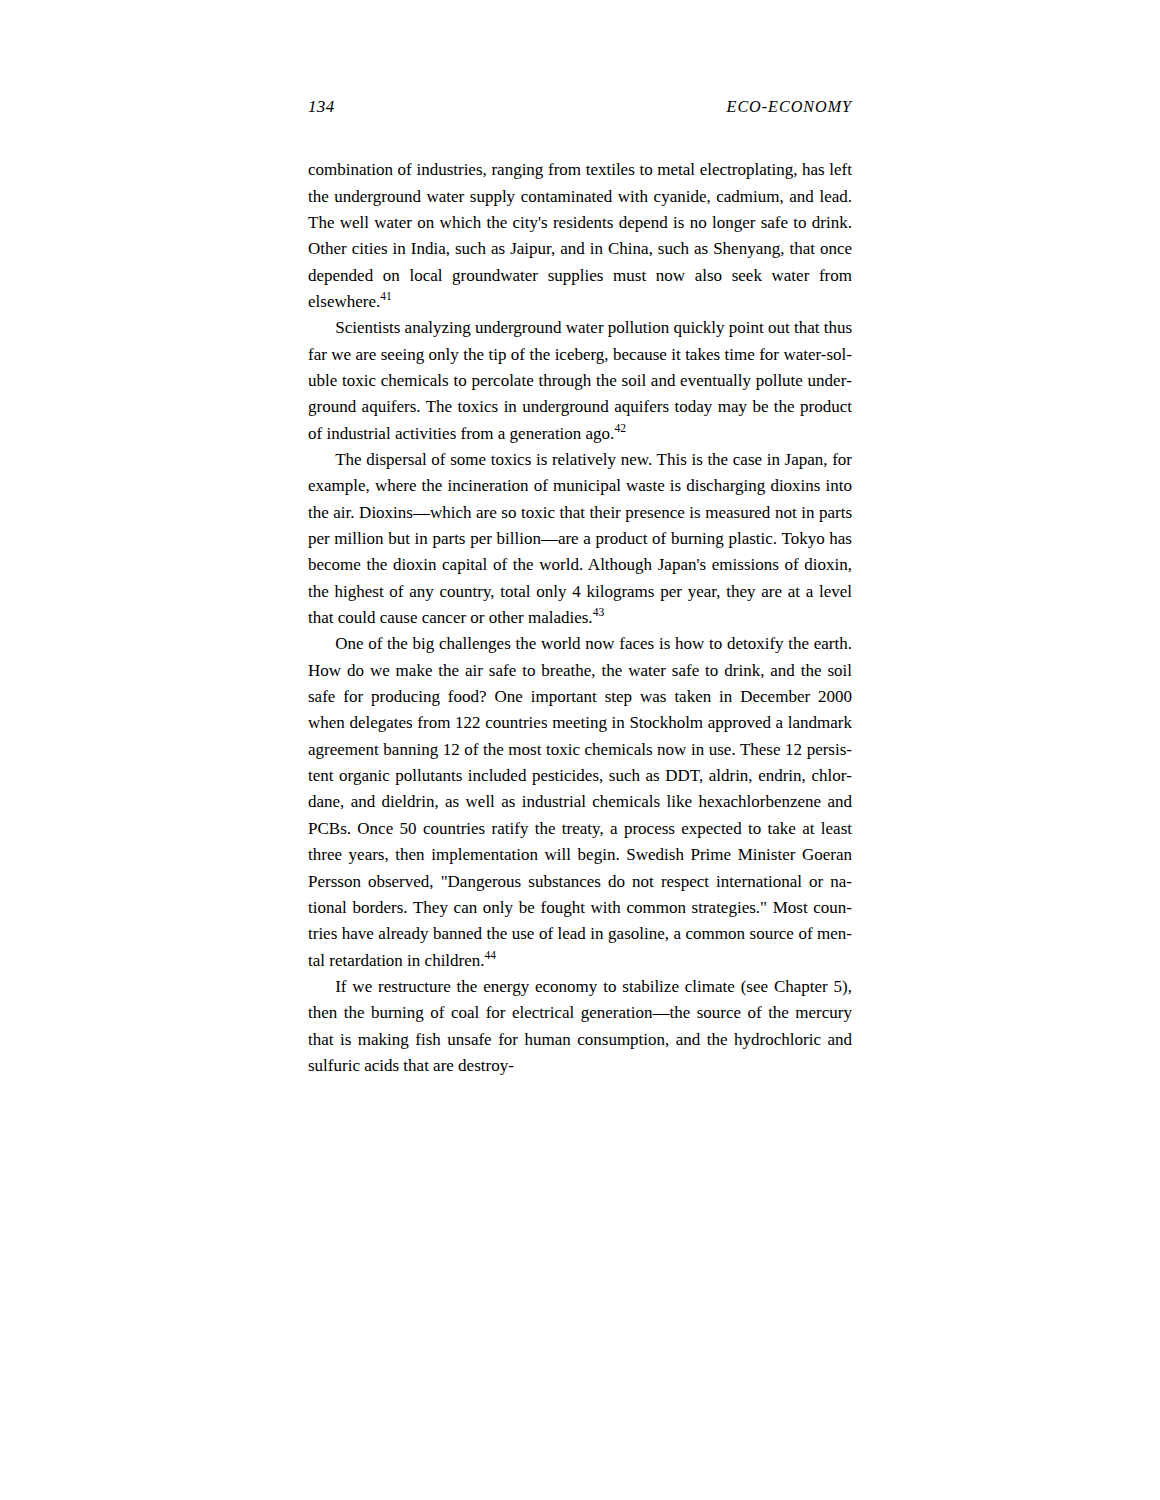134 Eco-Economy
combination of industries, ranging from textiles to metal electroplating, has left the underground water supply contaminated with cyanide, cadmium, and lead. The well water on which the city's residents depend is no longer safe to drink. Other cities in India, such as Jaipur, and in China, such as Shenyang, that once depended on local groundwater supplies must now also seek water from elsewhere.41
Scientists analyzing underground water pollution quickly point out that thus far we are seeing only the tip of the iceberg, because it takes time for water-soluble toxic chemicals to percolate through the soil and eventually pollute underground aquifers. The toxics in underground aquifers today may be the product of industrial activities from a generation ago.42
The dispersal of some toxics is relatively new. This is the case in Japan, for example, where the incineration of municipal waste is discharging dioxins into the air. Dioxins—which are so toxic that their presence is measured not in parts per million but in parts per billion—are a product of burning plastic. Tokyo has become the dioxin capital of the world. Although Japan's emissions of dioxin, the highest of any country, total only 4 kilograms per year, they are at a level that could cause cancer or other maladies.43
One of the big challenges the world now faces is how to detoxify the earth. How do we make the air safe to breathe, the water safe to drink, and the soil safe for producing food? One important step was taken in December 2000 when delegates from 122 countries meeting in Stockholm approved a landmark agreement banning 12 of the most toxic chemicals now in use. These 12 persistent organic pollutants included pesticides, such as DDT, aldrin, endrin, chlordane, and dieldrin, as well as industrial chemicals like hexachlorbenzene and PCBs. Once 50 countries ratify the treaty, a process expected to take at least three years, then implementation will begin. Swedish Prime Minister Goeran Persson observed, "Dangerous substances do not respect international or national borders. They can only be fought with common strategies." Most countries have already banned the use of lead in gasoline, a common source of mental retardation in children.44
If we restructure the energy economy to stabilize climate (see Chapter 5), then the burning of coal for electrical generation—the source of the mercury that is making fish unsafe for human consumption, and the hydrochloric and sulfuric acids that are destroy-